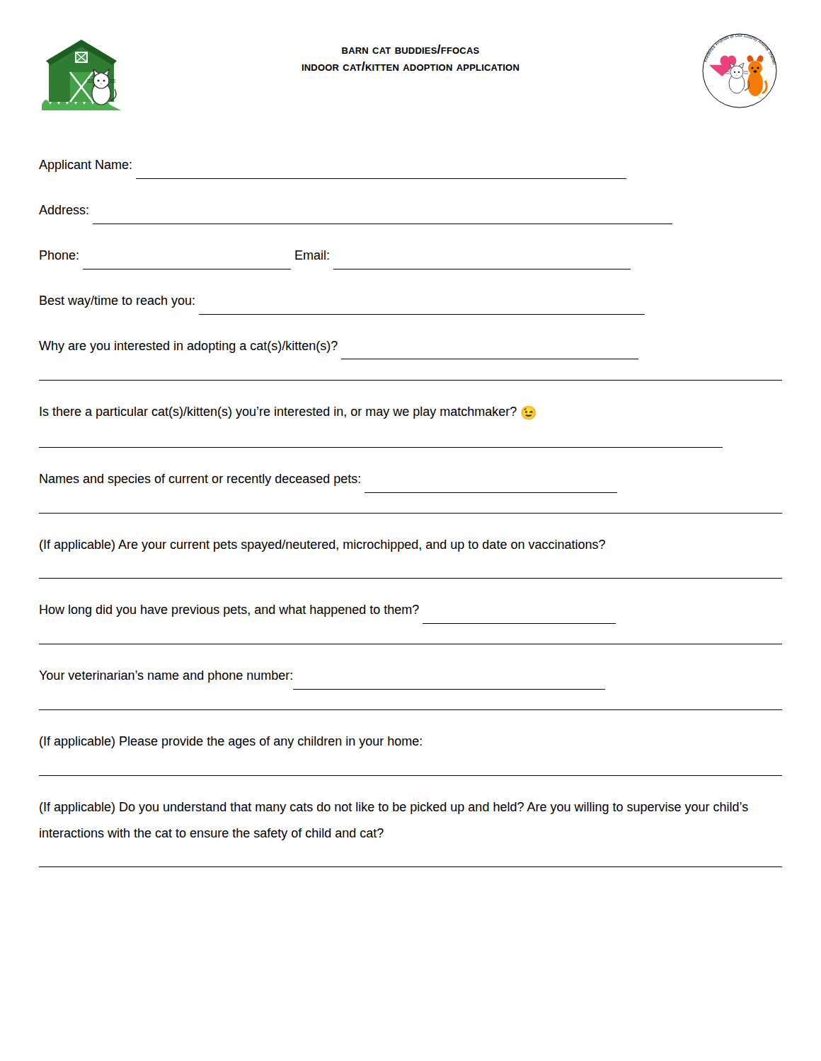Barn Cat Buddies/FFOCAS
Indoor Cat/Kitten Adoption Application
Frederick Friends of Our County Animal Shelter
Applicant Name:
Address:
Phone: Email:
Best way/time to reach you:
Why are you interested in adopting a cat(s)/kitten(s)?
Is there a particular cat(s)/kitten(s) you’re interested in, or may we play matchmaker? 😉
Names and species of current or recently deceased pets:
(If applicable) Are your current pets spayed/neutered, microchipped, and up to date on vaccinations?
How long did you have previous pets, and what happened to them?
Your veterinarian’s name and phone number:
(If applicable) Please provide the ages of any children in your home:
(If applicable) Do you understand that many cats do not like to be picked up and held? Are you willing to supervise your child’s interactions with the cat to ensure the safety of child and cat?